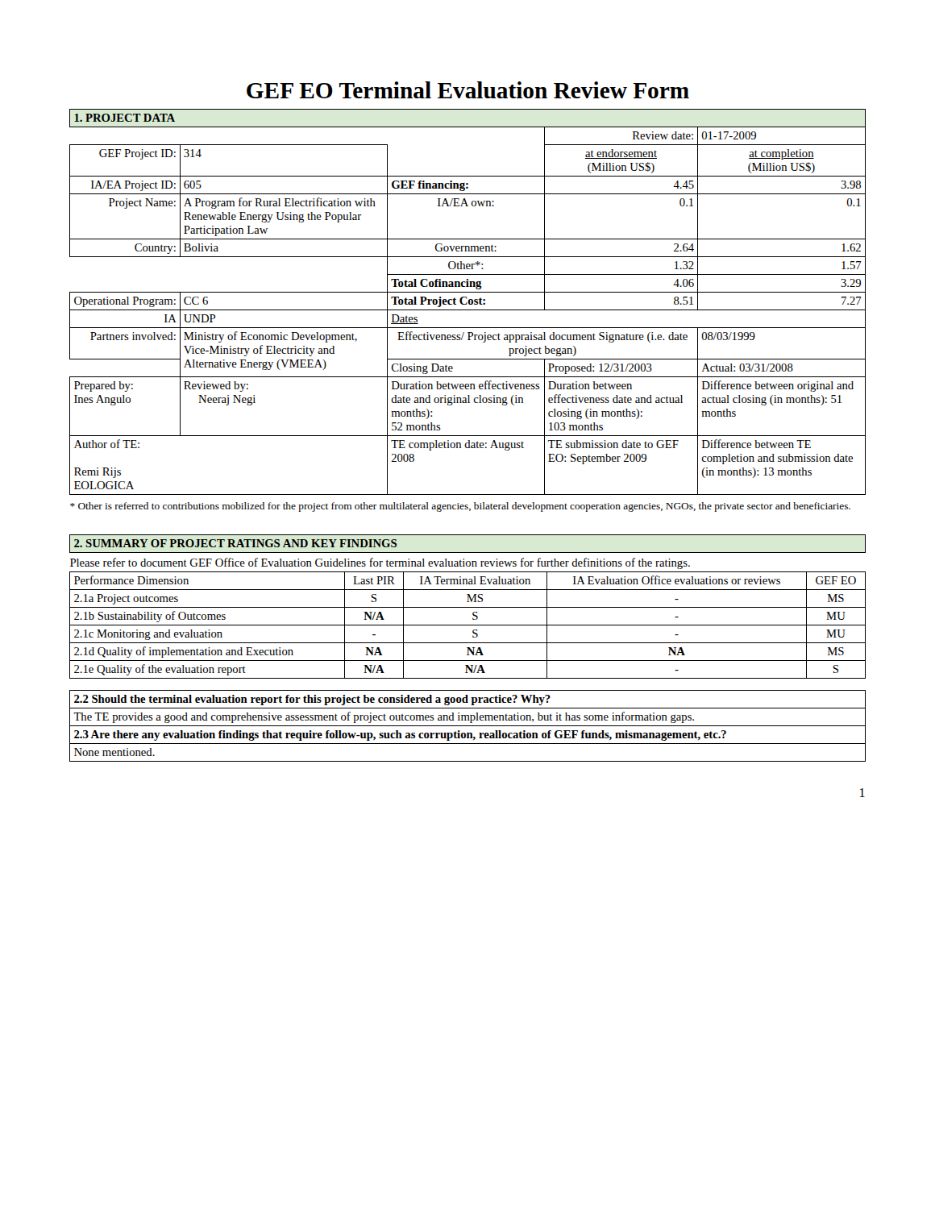GEF EO Terminal Evaluation Review Form
| 1. PROJECT DATA |
| | | | Review date: | 01-17-2009 |
| GEF Project ID: | 314 | | at endorsement (Million US$) | at completion (Million US$) |
| IA/EA Project ID: | 605 | GEF financing: | 4.45 | 3.98 |
| Project Name: | A Program for Rural Electrification with Renewable Energy Using the Popular Participation Law | IA/EA own: | 0.1 | 0.1 |
| Country: | Bolivia | Government: | 2.64 | 1.62 |
| | | Other*: | 1.32 | 1.57 |
| | | Total Cofinancing | 4.06 | 3.29 |
| Operational Program: | CC 6 | Total Project Cost: | 8.51 | 7.27 |
| IA | UNDP | Dates |
| Partners involved: | Ministry of Economic Development, Vice-Ministry of Electricity and Alternative Energy (VMEEA) | Effectiveness/ Project appraisal document Signature (i.e. date project began) | 08/03/1999 |
| | Closing Date | Proposed: 12/31/2003 | Actual: 03/31/2008 |
| Prepared by: Ines Angulo | Reviewed by: Neeraj Negi | Duration between effectiveness date and original closing (in months): 52 months | Duration between effectiveness date and actual closing (in months): 103 months | Difference between original and actual closing (in months): 51 months |
| Author of TE: Remi Rijs EOLOGICA | TE completion date: August 2008 | TE submission date to GEF EO: September 2009 | Difference between TE completion and submission date (in months): 13 months |
* Other is referred to contributions mobilized for the project from other multilateral agencies, bilateral development cooperation agencies, NGOs, the private sector and beneficiaries.
| 2. SUMMARY OF PROJECT RATINGS AND KEY FINDINGS |
Please refer to document GEF Office of Evaluation Guidelines for terminal evaluation reviews for further definitions of the ratings.
| Performance Dimension | Last PIR | IA Terminal Evaluation | IA Evaluation Office evaluations or reviews | GEF EO |
| 2.1a Project outcomes | S | MS | - | MS |
| 2.1b Sustainability of Outcomes | N/A | S | - | MU |
| 2.1c Monitoring and evaluation | - | S | - | MU |
| 2.1d Quality of implementation and Execution | NA | NA | NA | MS |
| 2.1e Quality of the evaluation report | N/A | N/A | - | S |
| 2.2 Should the terminal evaluation report for this project be considered a good practice? Why? |
| The TE provides a good and comprehensive assessment of project outcomes and implementation, but it has some information gaps. |
| 2.3 Are there any evaluation findings that require follow-up, such as corruption, reallocation of GEF funds, mismanagement, etc.? |
| None mentioned. |
1